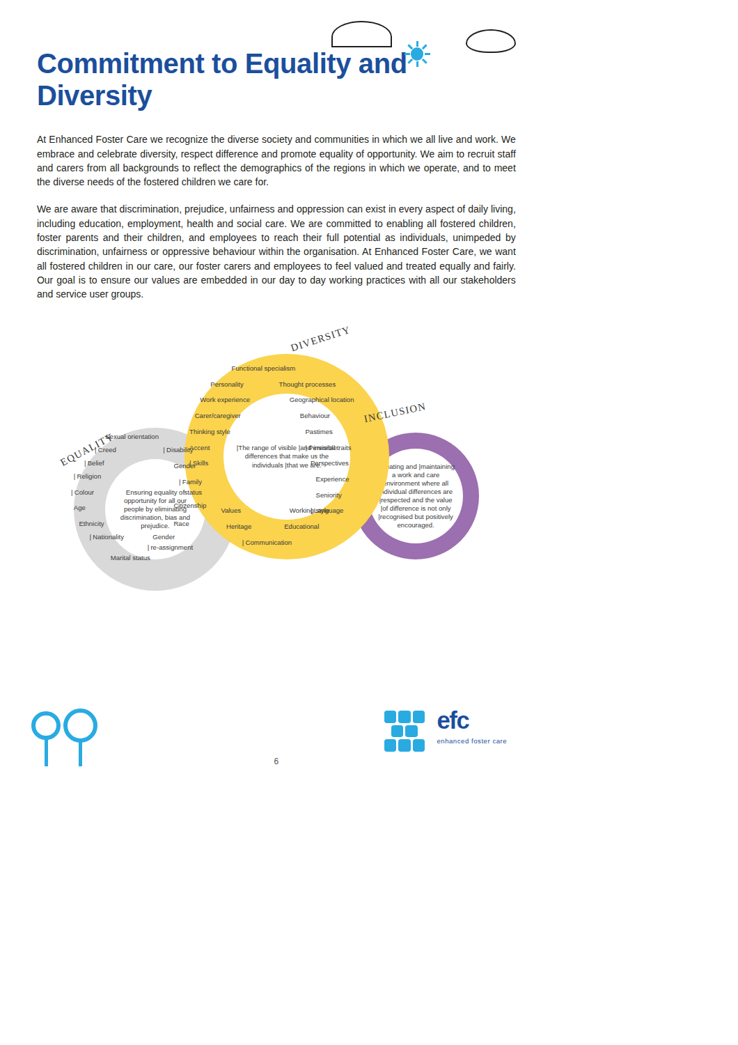Commitment to Equality and Diversity
At Enhanced Foster Care we recognize the diverse society and communities in which we all live and work. We embrace and celebrate diversity, respect difference and promote equality of opportunity. We aim to recruit staff and carers from all backgrounds to reflect the demographics of the regions in which we operate, and to meet the diverse needs of the fostered children we care for.
We are aware that discrimination, prejudice, unfairness and oppression can exist in every aspect of daily living, including education, employment, health and social care. We are committed to enabling all fostered children, foster parents and their children, and employees to reach their full potential as individuals, unimpeded by discrimination, unfairness or oppressive behaviour within the organisation. At Enhanced Foster Care, we want all fostered children in our care, our foster carers and employees to feel valued and treated equally and fairly. Our goal is to ensure our values are embedded in our day to day working practices with all our stakeholders and service user groups.
EQUALITY DIVERSITY INCLUSION
Ensuring equality of opportunity for all our people by eliminating discrimination, bias and prejudice.
|The range of visible |and invisible differences that make us the individuals |that we are.
|Creating and |maintaining a work and care environment where all individual differences are |respected and the value |of difference is not only |recognised but positively encouraged.
Sexual orientation Creed Disability Belief Gender Religion Family status Colour Citizenship Age Race Ethnicity Gender re-assignment Nationality Marital status Functional specialism Personality Thought processes Work experience Geographical location Carer/caregiver Behaviour Thinking style Pastimes Accent Personal traits Skills Perspectives Experience Seniority Language Values Working style Heritage Educational Communication
efc
enhanced foster care
6